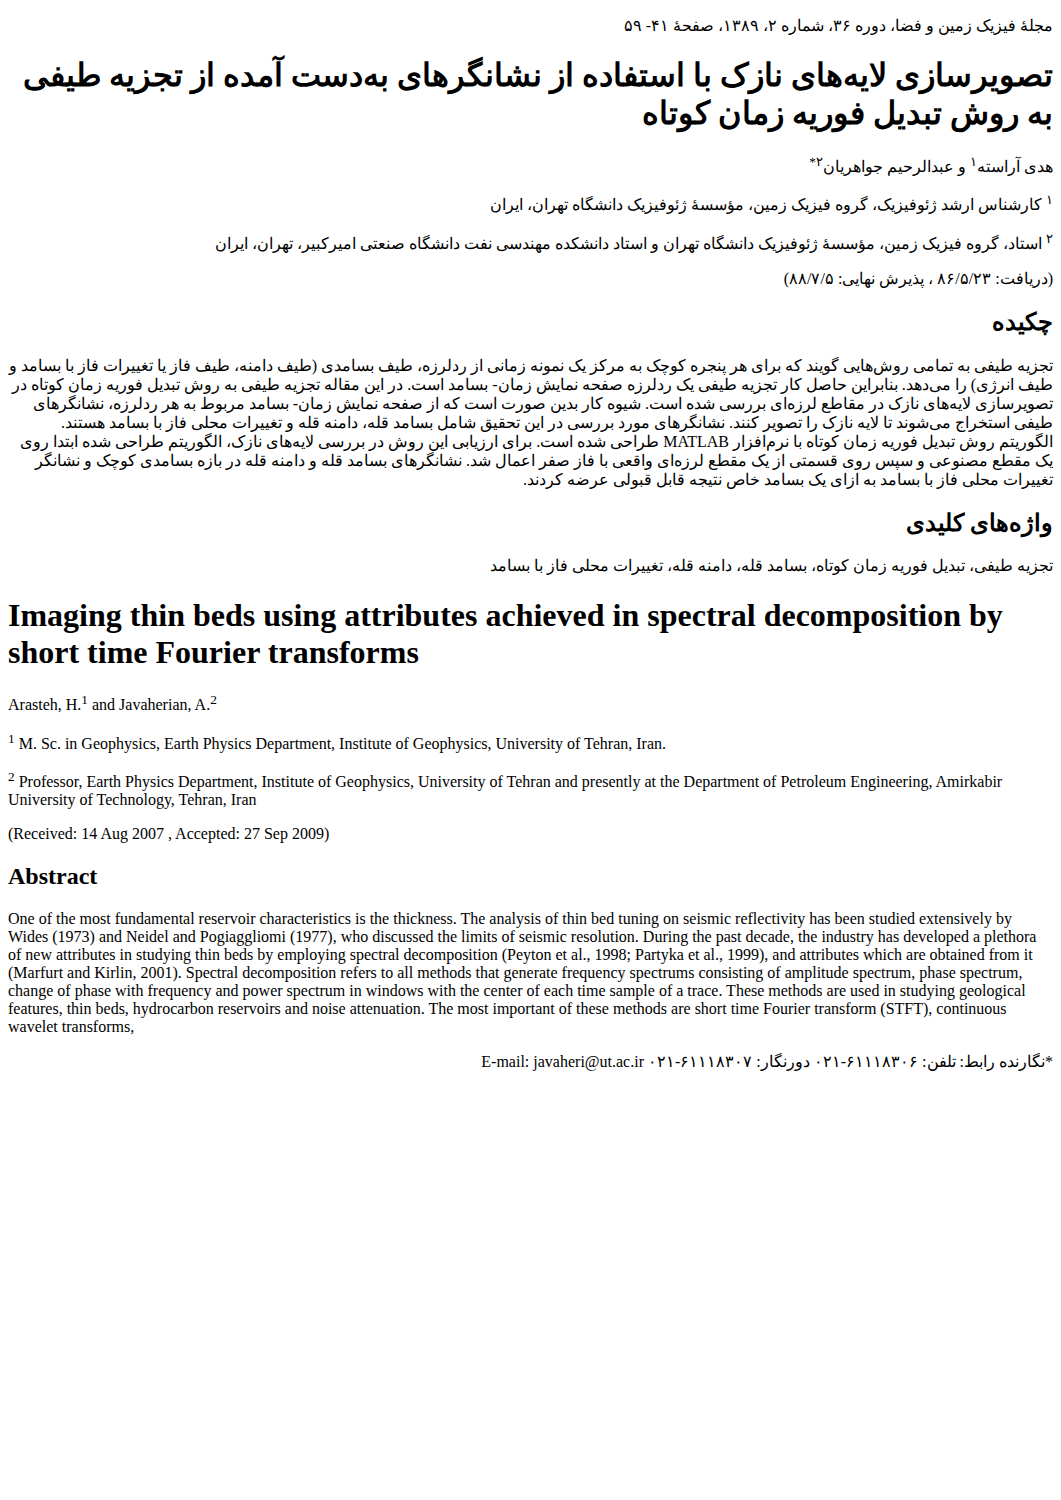مجلۀ فیزیک زمین و فضا، دوره ۳۶، شماره ۲، ۱۳۸۹، صفحۀ ۴۱- ۵۹
تصویرسازی لایه‌های نازک با استفاده از نشانگرهای به‌دست آمده از تجزیه طیفی به روش تبدیل فوریه زمان کوتاه
هدی آراسته۱ و عبدالرحیم جواهریان۲*
۱ کارشناس ارشد ژئوفیزیک، گروه فیزیک زمین، مؤسسۀ ژئوفیزیک دانشگاه تهران، ایران
۲ استاد، گروه فیزیک زمین، مؤسسۀ ژئوفیزیک دانشگاه تهران و استاد دانشکده مهندسی نفت دانشگاه صنعتی امیرکبیر، تهران، ایران
(دریافت: ۸۶/۵/۲۳ ، پذیرش نهایی: ۸۸/۷/۵)
چکیده
تجزیه طیفی به تمامی روش‌هایی گویند که برای هر پنجره کوچک به مرکز یک نمونه زمانی از ردلرزه، طیف بسامدی (طیف دامنه، طیف فاز یا تغییرات فاز با بسامد و طیف انرژی) را می‌دهد. بنابراین حاصل کار تجزیه طیفی یک ردلرزه صفحه نمایش زمان- بسامد است. در این مقاله تجزیه طیفی به روش تبدیل فوریه زمان کوتاه در تصویرسازی لایه‌های نازک در مقاطع لرزه‌ای بررسی شده است. شیوه کار بدین صورت است که از صفحه نمایش زمان- بسامد مربوط به هر ردلرزه، نشانگرهای طیفی استخراج می‌شوند تا لایه نازک را تصویر کنند. نشانگرهای مورد بررسی در این تحقیق شامل بسامد قله، دامنه قله و تغییرات محلی فاز با بسامد هستند. الگوریتم روش تبدیل فوریه زمان کوتاه با نرم‌افزار MATLAB طراحی شده است. برای ارزیابی این روش در بررسی لایه‌های نازک، الگوریتم طراحی شده ابتدا روی یک مقطع مصنوعی و سپس روی قسمتی از یک مقطع لرزه‌ای واقعی با فاز صفر اعمال شد. نشانگرهای بسامد قله و دامنه قله در بازه بسامدی کوچک و نشانگر تغییرات محلی فاز با بسامد به ازای یک بسامد خاص نتیجه قابل قبولی عرضه کردند.
واژه‌های کلیدی
تجزیه طیفی، تبدیل فوریه زمان کوتاه، بسامد قله، دامنه قله، تغییرات محلی فاز با بسامد
Imaging thin beds using attributes achieved in spectral decomposition by short time Fourier transforms
Arasteh, H.1 and Javaherian, A.2
1 M. Sc. in Geophysics, Earth Physics Department, Institute of Geophysics, University of Tehran, Iran.
2 Professor, Earth Physics Department, Institute of Geophysics, University of Tehran and presently at the Department of Petroleum Engineering, Amirkabir University of Technology, Tehran, Iran
(Received: 14 Aug 2007 , Accepted: 27 Sep 2009)
Abstract
One of the most fundamental reservoir characteristics is the thickness. The analysis of thin bed tuning on seismic reflectivity has been studied extensively by Wides (1973) and Neidel and Pogiaggliomi (1977), who discussed the limits of seismic resolution. During the past decade, the industry has developed a plethora of new attributes in studying thin beds by employing spectral decomposition (Peyton et al., 1998; Partyka et al., 1999), and attributes which are obtained from it (Marfurt and Kirlin, 2001). Spectral decomposition refers to all methods that generate frequency spectrums consisting of amplitude spectrum, phase spectrum, change of phase with frequency and power spectrum in windows with the center of each time sample of a trace. These methods are used in studying geological features, thin beds, hydrocarbon reservoirs and noise attenuation. The most important of these methods are short time Fourier transform (STFT), continuous wavelet transforms,
*نگارنده رابط: تلفن: ۶۱۱۱۸۳۰۶-۰۲۱ دورنگار: ۶۱۱۱۸۳۰۷-۰۲۱ E-mail: javaheri@ut.ac.ir